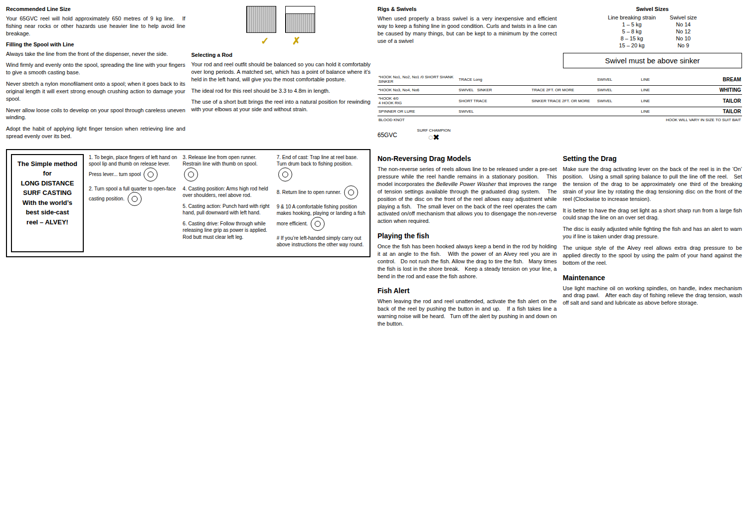Recommended Line Size
Your 65GVC reel will hold approximately 650 metres of 9 kg line. If fishing near rocks or other hazards use heavier line to help avoid line breakage.
Filling the Spool with Line
Always take the line from the front of the dispenser, never the side.
Wind firmly and evenly onto the spool, spreading the line with your fingers to give a smooth casting base.
Never stretch a nylon monofilament onto a spool; when it goes back to its original length it will exert strong enough crushing action to damage your spool.
Never allow loose coils to develop on your spool through careless uneven winding.
Adopt the habit of applying light finger tension when retrieving line and spread evenly over its bed.
✓ ✗
Selecting a Rod
Your rod and reel outfit should be balanced so you can hold it comfortably over long periods. A matched set, which has a point of balance where it’s held in the left hand, will give you the most comfortable posture.
The ideal rod for this reel should be 3.3 to 4.8m in length.
The use of a short butt brings the reel into a natural position for rewinding with your elbows at your side and without strain.
The Simple method for
LONG DISTANCE
SURF CASTING
With the world’s
best side-cast
reel – ALVEY!
1. To begin, place fingers of left hand on spool lip and thumb on release lever. Press lever... turn spool
2. Turn spool a full quarter to open-face casting position.
3. Release line from open runner. Restrain line with thumb on spool.
4. Casting position: Arms high rod held over shoulders, reel above rod.
5. Casting action: Punch hard with right hand, pull downward with left hand.
6. Casting drive: Follow through while releasing line grip as power is applied. Rod butt must clear left leg.
7. End of cast: Trap line at reel base. Turn drum back to fishing position.
8. Return line to open runner.
9 & 10 A comfortable fishing position makes hooking, playing or landing a fish more efficient.
# If you’re left-handed simply carry out above instructions the other way round.
Rigs & Swivels
When used properly a brass swivel is a very inexpensive and efficient way to keep a fishing line in good condition. Curls and twists in a line can be caused by many things, but can be kept to a minimum by the correct use of a swivel
Swivel Sizes
| Line breaking strain | Swivel size |
| 1 – 5 kg | No 14 |
| 5 – 8 kg | No 12 |
| 8 – 15 kg | No 10 |
| 15 – 20 kg | No 9 |
Swivel must be above sinker
| *HOOK No1, No2, No1 /0 SHORT SHANK SINKER | TRACE Long | | SWIVEL | LINE | BREAM |
| *HOOK No3, No4, No6 | SWIVEL SINKER | TRACE 2FT. OR MORE | SWIVEL | LINE | WHITING |
| *HOOK 4/0 4 HOOK RIG | SHORT TRACE | SINKER TRACE 2FT. OR MORE | SWIVEL | LINE | TAILOR |
| SPINNER OR LURE | SWIVEL | | | LINE | TAILOR |
| BLOOD KNOT | | | HOOK WILL VARY IN SIZE TO SUIT BAIT |
65GVC SURF CHAMPION
◌✖
Non-Reversing Drag Models
The non-reverse series of reels allows line to be released under a pre-set pressure while the reel handle remains in a stationary position. This model incorporates the Belleville Power Washer that improves the range of tension settings available through the graduated drag system. The position of the disc on the front of the reel allows easy adjustment while playing a fish. The small lever on the back of the reel operates the cam activated on/off mechanism that allows you to disengage the non-reverse action when required.
Playing the fish
Once the fish has been hooked always keep a bend in the rod by holding it at an angle to the fish. With the power of an Alvey reel you are in control. Do not rush the fish. Allow the drag to tire the fish. Many times the fish is lost in the shore break. Keep a steady tension on your line, a bend in the rod and ease the fish ashore.
Fish Alert
When leaving the rod and reel unattended, activate the fish alert on the back of the reel by pushing the button in and up. If a fish takes line a warning noise will be heard. Turn off the alert by pushing in and down on the button.
Setting the Drag
Make sure the drag activating lever on the back of the reel is in the ‘On’ position. Using a small spring balance to pull the line off the reel. Set the tension of the drag to be approximately one third of the breaking strain of your line by rotating the drag tensioning disc on the front of the reel (Clockwise to increase tension).
It is better to have the drag set light as a short sharp run from a large fish could snap the line on an over set drag.
The disc is easily adjusted while fighting the fish and has an alert to warn you if line is taken under drag pressure.
The unique style of the Alvey reel allows extra drag pressure to be applied directly to the spool by using the palm of your hand against the bottom of the reel.
Maintenance
Use light machine oil on working spindles, on handle, index mechanism and drag pawl. After each day of fishing relieve the drag tension, wash off salt and sand and lubricate as above before storage.